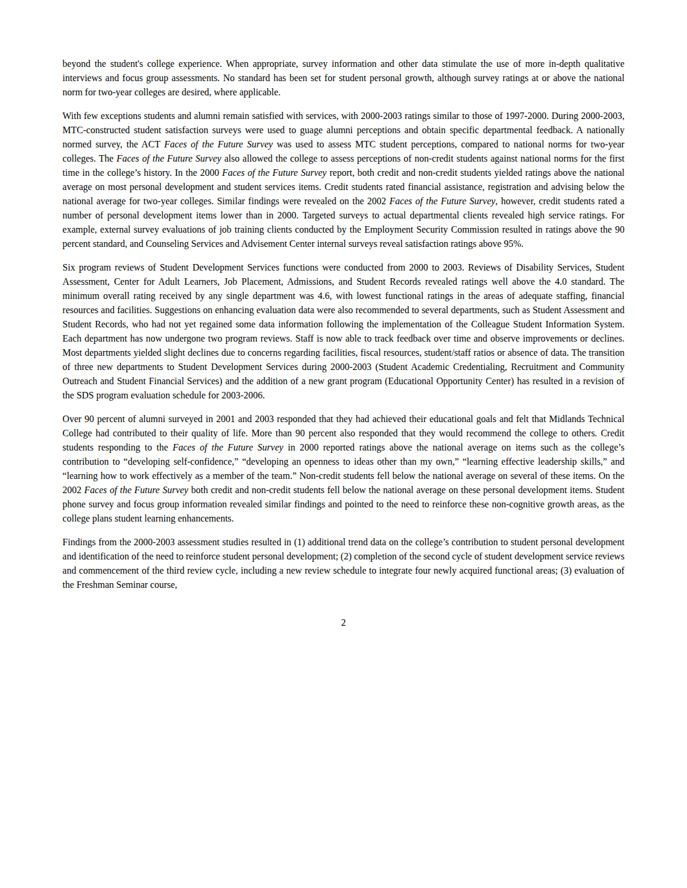beyond the student's college experience. When appropriate, survey information and other data stimulate the use of more in-depth qualitative interviews and focus group assessments. No standard has been set for student personal growth, although survey ratings at or above the national norm for two-year colleges are desired, where applicable.
With few exceptions students and alumni remain satisfied with services, with 2000-2003 ratings similar to those of 1997-2000. During 2000-2003, MTC-constructed student satisfaction surveys were used to guage alumni perceptions and obtain specific departmental feedback. A nationally normed survey, the ACT Faces of the Future Survey was used to assess MTC student perceptions, compared to national norms for two-year colleges. The Faces of the Future Survey also allowed the college to assess perceptions of non-credit students against national norms for the first time in the college’s history. In the 2000 Faces of the Future Survey report, both credit and non-credit students yielded ratings above the national average on most personal development and student services items. Credit students rated financial assistance, registration and advising below the national average for two-year colleges. Similar findings were revealed on the 2002 Faces of the Future Survey, however, credit students rated a number of personal development items lower than in 2000. Targeted surveys to actual departmental clients revealed high service ratings. For example, external survey evaluations of job training clients conducted by the Employment Security Commission resulted in ratings above the 90 percent standard, and Counseling Services and Advisement Center internal surveys reveal satisfaction ratings above 95%.
Six program reviews of Student Development Services functions were conducted from 2000 to 2003. Reviews of Disability Services, Student Assessment, Center for Adult Learners, Job Placement, Admissions, and Student Records revealed ratings well above the 4.0 standard. The minimum overall rating received by any single department was 4.6, with lowest functional ratings in the areas of adequate staffing, financial resources and facilities. Suggestions on enhancing evaluation data were also recommended to several departments, such as Student Assessment and Student Records, who had not yet regained some data information following the implementation of the Colleague Student Information System. Each department has now undergone two program reviews. Staff is now able to track feedback over time and observe improvements or declines. Most departments yielded slight declines due to concerns regarding facilities, fiscal resources, student/staff ratios or absence of data. The transition of three new departments to Student Development Services during 2000-2003 (Student Academic Credentialing, Recruitment and Community Outreach and Student Financial Services) and the addition of a new grant program (Educational Opportunity Center) has resulted in a revision of the SDS program evaluation schedule for 2003-2006.
Over 90 percent of alumni surveyed in 2001 and 2003 responded that they had achieved their educational goals and felt that Midlands Technical College had contributed to their quality of life. More than 90 percent also responded that they would recommend the college to others. Credit students responding to the Faces of the Future Survey in 2000 reported ratings above the national average on items such as the college’s contribution to “developing self-confidence,” “developing an openness to ideas other than my own,” “learning effective leadership skills,” and “learning how to work effectively as a member of the team.” Non-credit students fell below the national average on several of these items. On the 2002 Faces of the Future Survey both credit and non-credit students fell below the national average on these personal development items. Student phone survey and focus group information revealed similar findings and pointed to the need to reinforce these non-cognitive growth areas, as the college plans student learning enhancements.
Findings from the 2000-2003 assessment studies resulted in (1) additional trend data on the college’s contribution to student personal development and identification of the need to reinforce student personal development; (2) completion of the second cycle of student development service reviews and commencement of the third review cycle, including a new review schedule to integrate four newly acquired functional areas; (3) evaluation of the Freshman Seminar course,
2